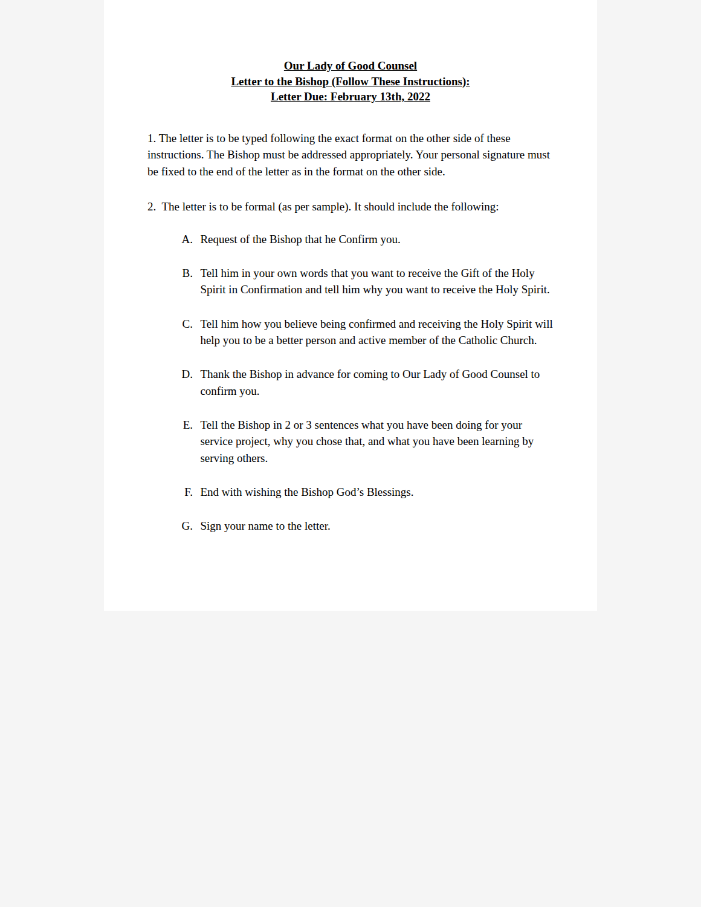Our Lady of Good Counsel
Letter to the Bishop (Follow These Instructions):
Letter Due: February 13th, 2022
1. The letter is to be typed following the exact format on the other side of these instructions. The Bishop must be addressed appropriately. Your personal signature must be fixed to the end of the letter as in the format on the other side.
2. The letter is to be formal (as per sample). It should include the following:
Request of the Bishop that he Confirm you.
Tell him in your own words that you want to receive the Gift of the Holy Spirit in Confirmation and tell him why you want to receive the Holy Spirit.
Tell him how you believe being confirmed and receiving the Holy Spirit will help you to be a better person and active member of the Catholic Church.
Thank the Bishop in advance for coming to Our Lady of Good Counsel to confirm you.
Tell the Bishop in 2 or 3 sentences what you have been doing for your service project, why you chose that, and what you have been learning by serving others.
End with wishing the Bishop God’s Blessings.
Sign your name to the letter.